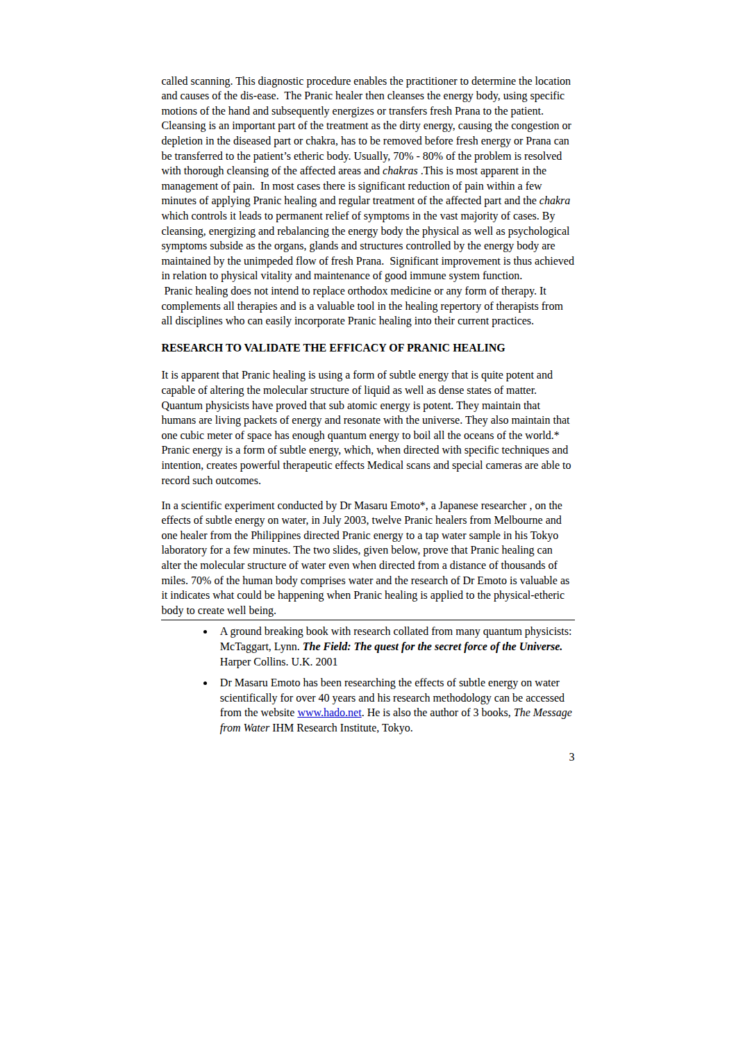called scanning. This diagnostic procedure enables the practitioner to determine the location and causes of the dis-ease. The Pranic healer then cleanses the energy body, using specific motions of the hand and subsequently energizes or transfers fresh Prana to the patient. Cleansing is an important part of the treatment as the dirty energy, causing the congestion or depletion in the diseased part or chakra, has to be removed before fresh energy or Prana can be transferred to the patient’s etheric body. Usually, 70% - 80% of the problem is resolved with thorough cleansing of the affected areas and chakras .This is most apparent in the management of pain. In most cases there is significant reduction of pain within a few minutes of applying Pranic healing and regular treatment of the affected part and the chakra which controls it leads to permanent relief of symptoms in the vast majority of cases. By cleansing, energizing and rebalancing the energy body the physical as well as psychological symptoms subside as the organs, glands and structures controlled by the energy body are maintained by the unimpeded flow of fresh Prana. Significant improvement is thus achieved in relation to physical vitality and maintenance of good immune system function.
Pranic healing does not intend to replace orthodox medicine or any form of therapy. It complements all therapies and is a valuable tool in the healing repertory of therapists from all disciplines who can easily incorporate Pranic healing into their current practices.
Research to validate the efficacy of Pranic healing
It is apparent that Pranic healing is using a form of subtle energy that is quite potent and capable of altering the molecular structure of liquid as well as dense states of matter. Quantum physicists have proved that sub atomic energy is potent. They maintain that humans are living packets of energy and resonate with the universe. They also maintain that one cubic meter of space has enough quantum energy to boil all the oceans of the world.* Pranic energy is a form of subtle energy, which, when directed with specific techniques and intention, creates powerful therapeutic effects Medical scans and special cameras are able to record such outcomes.
In a scientific experiment conducted by Dr Masaru Emoto*, a Japanese researcher , on the effects of subtle energy on water, in July 2003, twelve Pranic healers from Melbourne and one healer from the Philippines directed Pranic energy to a tap water sample in his Tokyo laboratory for a few minutes. The two slides, given below, prove that Pranic healing can alter the molecular structure of water even when directed from a distance of thousands of miles. 70% of the human body comprises water and the research of Dr Emoto is valuable as it indicates what could be happening when Pranic healing is applied to the physical-etheric body to create well being.
A ground breaking book with research collated from many quantum physicists: McTaggart, Lynn. The Field: The quest for the secret force of the Universe. Harper Collins. U.K. 2001
Dr Masaru Emoto has been researching the effects of subtle energy on water scientifically for over 40 years and his research methodology can be accessed from the website www.hado.net. He is also the author of 3 books, The Message from Water IHM Research Institute, Tokyo.
3